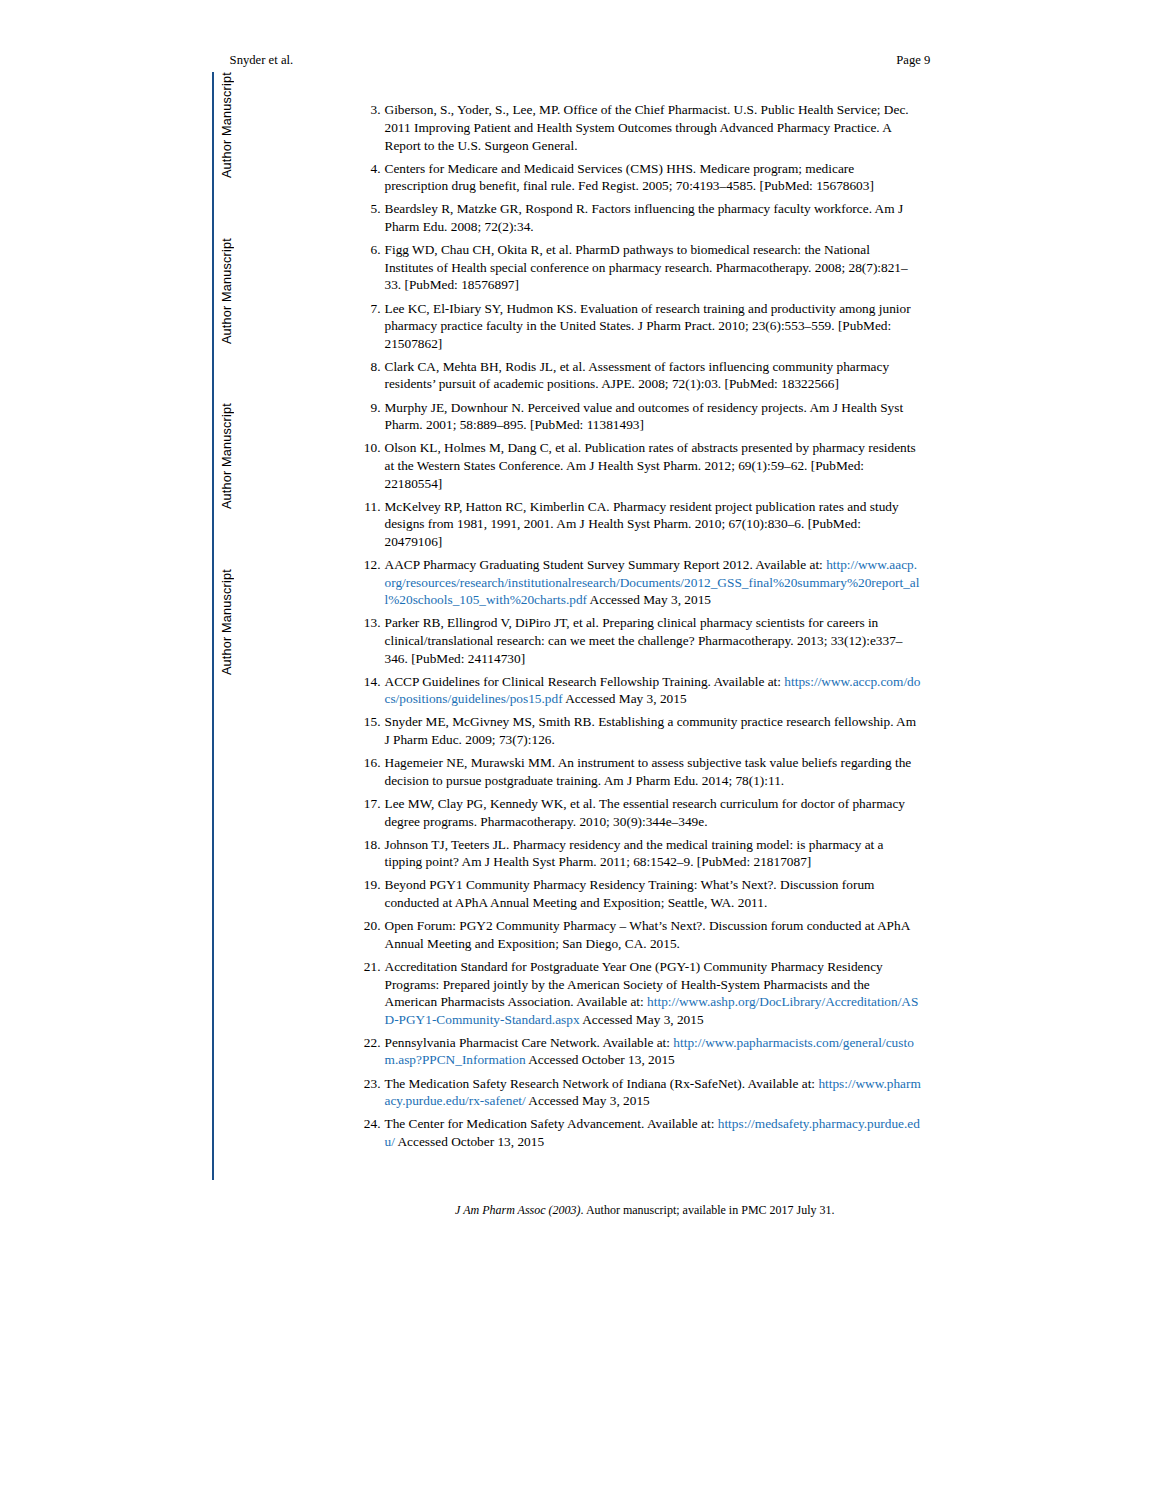Author Manuscript Author Manuscript Author Manuscript Author Manuscript
Snyder et al.
Page 9
3. Giberson, S., Yoder, S., Lee, MP. Office of the Chief Pharmacist. U.S. Public Health Service; Dec. 2011 Improving Patient and Health System Outcomes through Advanced Pharmacy Practice. A Report to the U.S. Surgeon General.
4. Centers for Medicare and Medicaid Services (CMS) HHS. Medicare program; medicare prescription drug benefit, final rule. Fed Regist. 2005; 70:4193–4585. [PubMed: 15678603]
5. Beardsley R, Matzke GR, Rospond R. Factors influencing the pharmacy faculty workforce. Am J Pharm Edu. 2008; 72(2):34.
6. Figg WD, Chau CH, Okita R, et al. PharmD pathways to biomedical research: the National Institutes of Health special conference on pharmacy research. Pharmacotherapy. 2008; 28(7):821–33. [PubMed: 18576897]
7. Lee KC, El-Ibiary SY, Hudmon KS. Evaluation of research training and productivity among junior pharmacy practice faculty in the United States. J Pharm Pract. 2010; 23(6):553–559. [PubMed: 21507862]
8. Clark CA, Mehta BH, Rodis JL, et al. Assessment of factors influencing community pharmacy residents’ pursuit of academic positions. AJPE. 2008; 72(1):03. [PubMed: 18322566]
9. Murphy JE, Downhour N. Perceived value and outcomes of residency projects. Am J Health Syst Pharm. 2001; 58:889–895. [PubMed: 11381493]
10. Olson KL, Holmes M, Dang C, et al. Publication rates of abstracts presented by pharmacy residents at the Western States Conference. Am J Health Syst Pharm. 2012; 69(1):59–62. [PubMed: 22180554]
11. McKelvey RP, Hatton RC, Kimberlin CA. Pharmacy resident project publication rates and study designs from 1981, 1991, 2001. Am J Health Syst Pharm. 2010; 67(10):830–6. [PubMed: 20479106]
12. AACP Pharmacy Graduating Student Survey Summary Report 2012. Available at: http://www.aacp.org/resources/research/institutionalresearch/Documents/2012_GSS_final%20summary%20report_all%20schools_105_with%20charts.pdf Accessed May 3, 2015
13. Parker RB, Ellingrod V, DiPiro JT, et al. Preparing clinical pharmacy scientists for careers in clinical/translational research: can we meet the challenge? Pharmacotherapy. 2013; 33(12):e337–346. [PubMed: 24114730]
14. ACCP Guidelines for Clinical Research Fellowship Training. Available at: https://www.accp.com/docs/positions/guidelines/pos15.pdf Accessed May 3, 2015
15. Snyder ME, McGivney MS, Smith RB. Establishing a community practice research fellowship. Am J Pharm Educ. 2009; 73(7):126.
16. Hagemeier NE, Murawski MM. An instrument to assess subjective task value beliefs regarding the decision to pursue postgraduate training. Am J Pharm Edu. 2014; 78(1):11.
17. Lee MW, Clay PG, Kennedy WK, et al. The essential research curriculum for doctor of pharmacy degree programs. Pharmacotherapy. 2010; 30(9):344e–349e.
18. Johnson TJ, Teeters JL. Pharmacy residency and the medical training model: is pharmacy at a tipping point? Am J Health Syst Pharm. 2011; 68:1542–9. [PubMed: 21817087]
19. Beyond PGY1 Community Pharmacy Residency Training: What’s Next?. Discussion forum conducted at APhA Annual Meeting and Exposition; Seattle, WA. 2011.
20. Open Forum: PGY2 Community Pharmacy – What’s Next?. Discussion forum conducted at APhA Annual Meeting and Exposition; San Diego, CA. 2015.
21. Accreditation Standard for Postgraduate Year One (PGY-1) Community Pharmacy Residency Programs: Prepared jointly by the American Society of Health-System Pharmacists and the American Pharmacists Association. Available at: http://www.ashp.org/DocLibrary/Accreditation/ASD-PGY1-Community-Standard.aspx Accessed May 3, 2015
22. Pennsylvania Pharmacist Care Network. Available at: http://www.papharmacists.com/general/custom.asp?PPCN_Information Accessed October 13, 2015
23. The Medication Safety Research Network of Indiana (Rx-SafeNet). Available at: https://www.pharmacy.purdue.edu/rx-safenet/ Accessed May 3, 2015
24. The Center for Medication Safety Advancement. Available at: https://medsafety.pharmacy.purdue.edu/ Accessed October 13, 2015
J Am Pharm Assoc (2003). Author manuscript; available in PMC 2017 July 31.